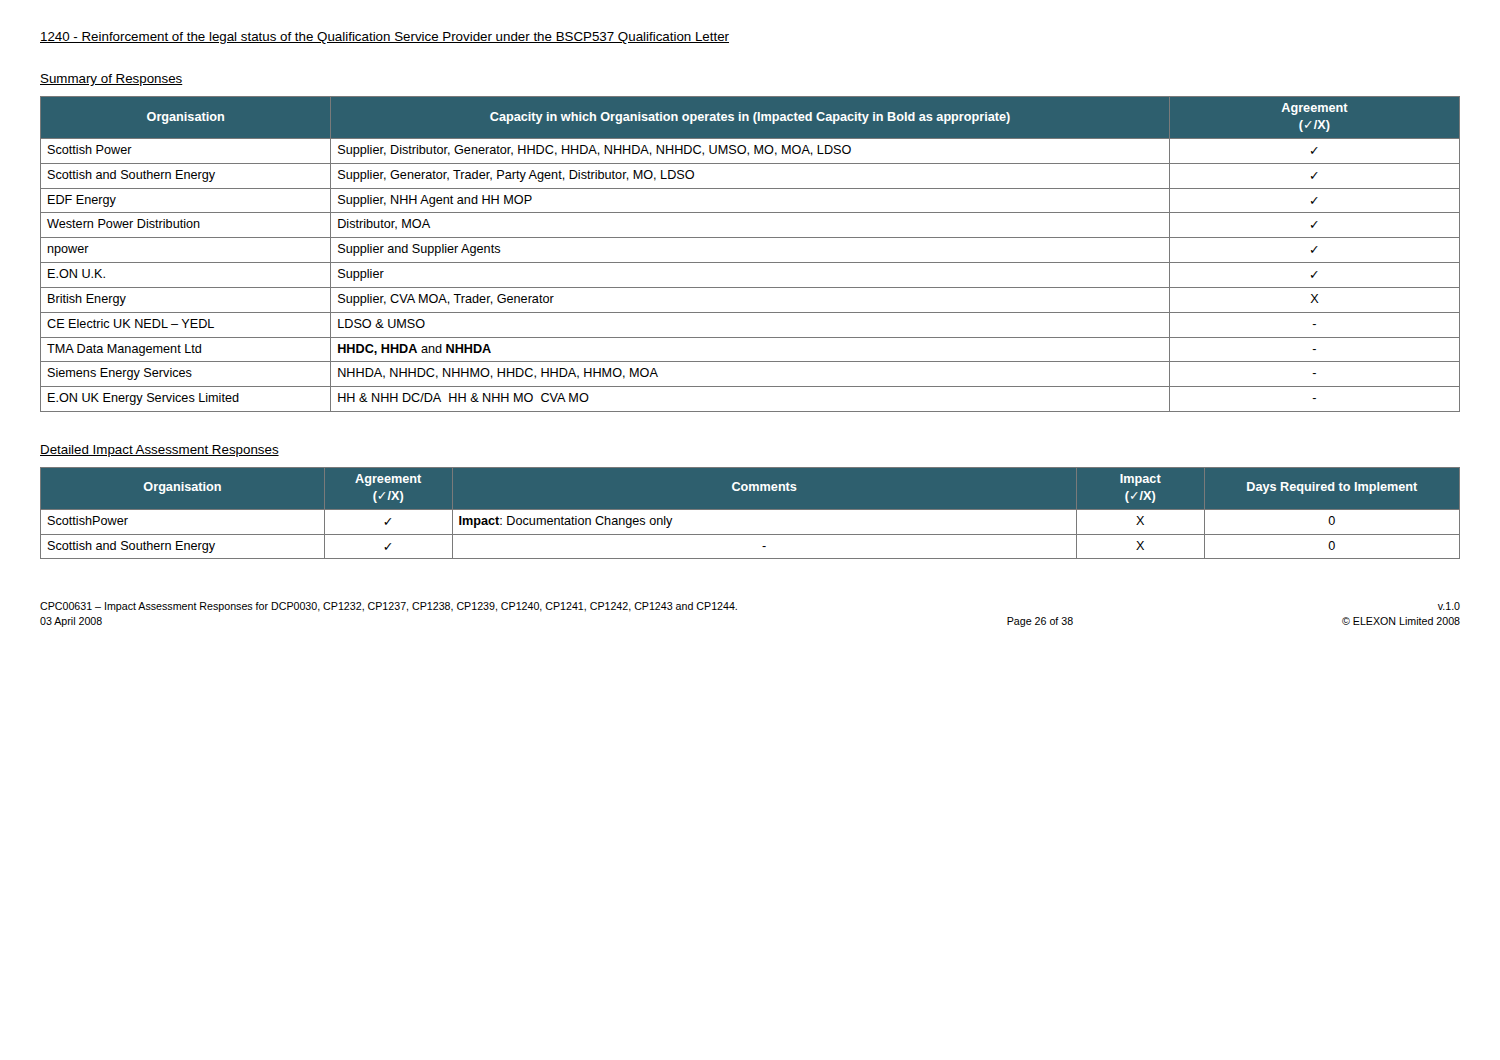1240 - Reinforcement of the legal status of the Qualification Service Provider under the BSCP537 Qualification Letter
Summary of Responses
| Organisation | Capacity in which Organisation operates in (Impacted Capacity in Bold as appropriate) | Agreement ( ✓ /X) |
| --- | --- | --- |
| Scottish Power | Supplier, Distributor, Generator, HHDC, HHDA, NHHDA, NHHDC, UMSO, MO, MOA, LDSO | ✓ |
| Scottish and Southern Energy | Supplier, Generator, Trader, Party Agent, Distributor, MO, LDSO | ✓ |
| EDF Energy | Supplier, NHH Agent and HH MOP | ✓ |
| Western Power Distribution | Distributor, MOA | ✓ |
| npower | Supplier and Supplier Agents | ✓ |
| E.ON U.K. | Supplier | ✓ |
| British Energy | Supplier, CVA MOA, Trader, Generator | X |
| CE Electric UK NEDL – YEDL | LDSO & UMSO | - |
| TMA Data Management Ltd | HHDC, HHDA and NHHDA | - |
| Siemens Energy Services | NHHDA, NHHDC, NHHMO, HHDC, HHDA, HHMO, MOA | - |
| E.ON UK Energy Services Limited | HH & NHH DC/DA HH & NHH MO CVA MO | - |
Detailed Impact Assessment Responses
| Organisation | Agreement ( ✓ /X) | Comments | Impact ( ✓ /X) | Days Required to Implement |
| --- | --- | --- | --- | --- |
| ScottishPower | ✓ | Impact : Documentation Changes only | X | 0 |
| Scottish and Southern Energy | ✓ | - | X | 0 |
CPC00631 – Impact Assessment Responses for DCP0030, CP1232, CP1237, CP1238, CP1239, CP1240, CP1241, CP1242, CP1243 and CP1244.
03 April 2008
Page 26 of 38
v.1.0
© ELEXON Limited 2008